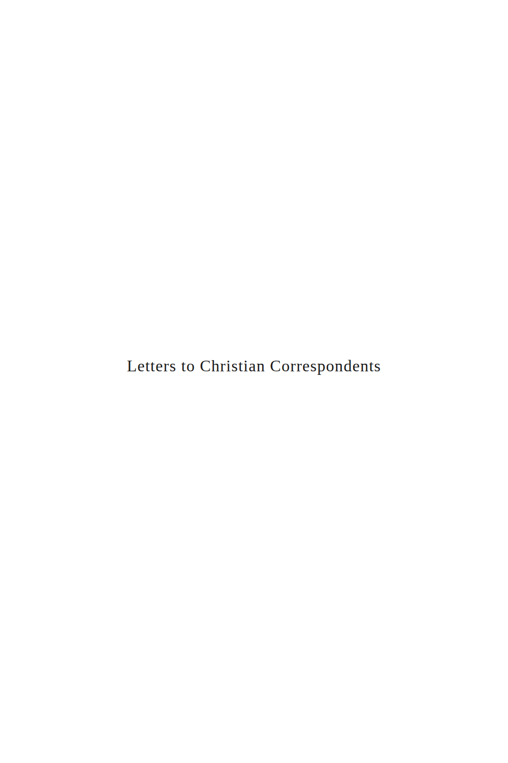Letters to Christian Correspondents